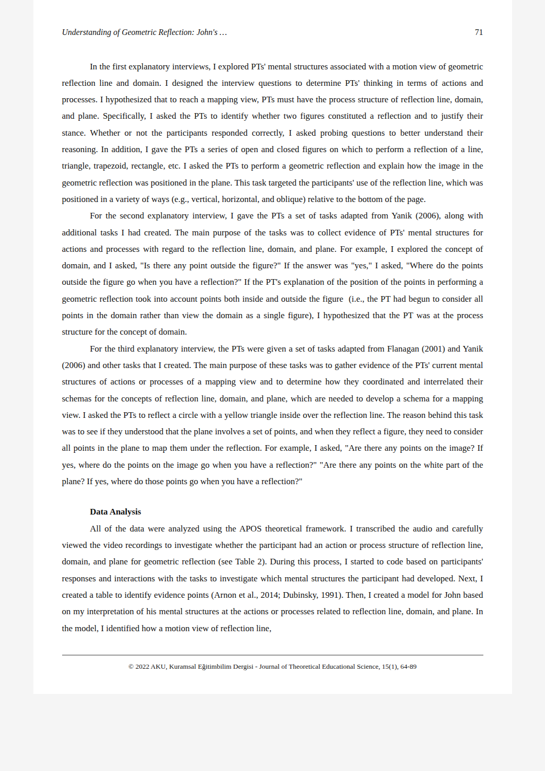Understanding of Geometric Reflection: John's … 71
In the first explanatory interviews, I explored PTs' mental structures associated with a motion view of geometric reflection line and domain. I designed the interview questions to determine PTs' thinking in terms of actions and processes. I hypothesized that to reach a mapping view, PTs must have the process structure of reflection line, domain, and plane. Specifically, I asked the PTs to identify whether two figures constituted a reflection and to justify their stance. Whether or not the participants responded correctly, I asked probing questions to better understand their reasoning. In addition, I gave the PTs a series of open and closed figures on which to perform a reflection of a line, triangle, trapezoid, rectangle, etc. I asked the PTs to perform a geometric reflection and explain how the image in the geometric reflection was positioned in the plane. This task targeted the participants' use of the reflection line, which was positioned in a variety of ways (e.g., vertical, horizontal, and oblique) relative to the bottom of the page.
For the second explanatory interview, I gave the PTs a set of tasks adapted from Yanik (2006), along with additional tasks I had created. The main purpose of the tasks was to collect evidence of PTs' mental structures for actions and processes with regard to the reflection line, domain, and plane. For example, I explored the concept of domain, and I asked, "Is there any point outside the figure?" If the answer was "yes," I asked, "Where do the points outside the figure go when you have a reflection?" If the PT's explanation of the position of the points in performing a geometric reflection took into account points both inside and outside the figure (i.e., the PT had begun to consider all points in the domain rather than view the domain as a single figure), I hypothesized that the PT was at the process structure for the concept of domain.
For the third explanatory interview, the PTs were given a set of tasks adapted from Flanagan (2001) and Yanik (2006) and other tasks that I created. The main purpose of these tasks was to gather evidence of the PTs' current mental structures of actions or processes of a mapping view and to determine how they coordinated and interrelated their schemas for the concepts of reflection line, domain, and plane, which are needed to develop a schema for a mapping view. I asked the PTs to reflect a circle with a yellow triangle inside over the reflection line. The reason behind this task was to see if they understood that the plane involves a set of points, and when they reflect a figure, they need to consider all points in the plane to map them under the reflection. For example, I asked, "Are there any points on the image? If yes, where do the points on the image go when you have a reflection?" "Are there any points on the white part of the plane? If yes, where do those points go when you have a reflection?"
Data Analysis
All of the data were analyzed using the APOS theoretical framework. I transcribed the audio and carefully viewed the video recordings to investigate whether the participant had an action or process structure of reflection line, domain, and plane for geometric reflection (see Table 2). During this process, I started to code based on participants' responses and interactions with the tasks to investigate which mental structures the participant had developed. Next, I created a table to identify evidence points (Arnon et al., 2014; Dubinsky, 1991). Then, I created a model for John based on my interpretation of his mental structures at the actions or processes related to reflection line, domain, and plane. In the model, I identified how a motion view of reflection line,
© 2022 AKU, Kuramsal Eğitimbilim Dergisi - Journal of Theoretical Educational Science, 15(1), 64-89